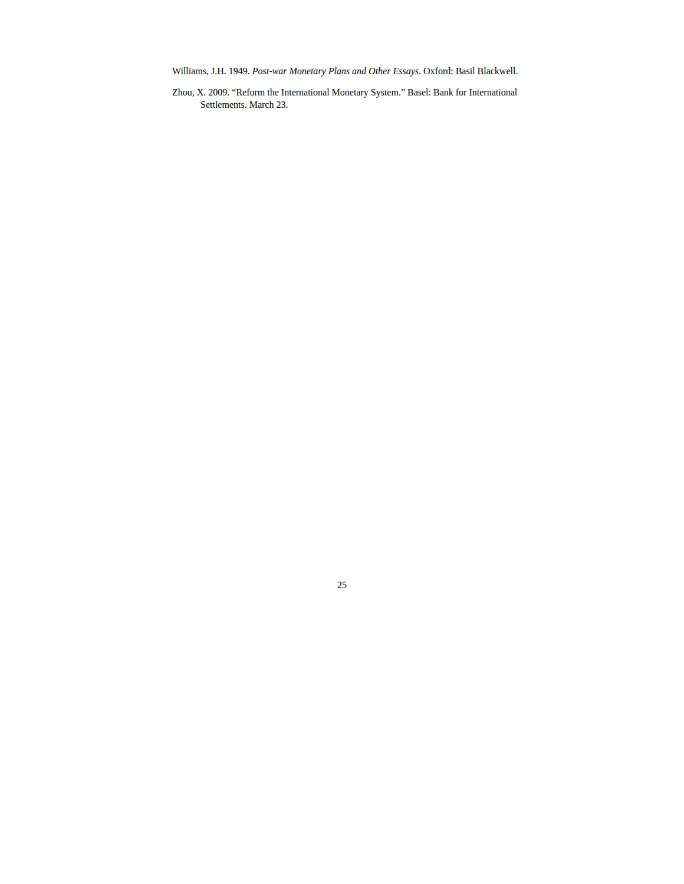Williams, J.H. 1949. Post-war Monetary Plans and Other Essays. Oxford: Basil Blackwell.
Zhou, X. 2009. “Reform the International Monetary System.” Basel: Bank for International Settlements. March 23.
25